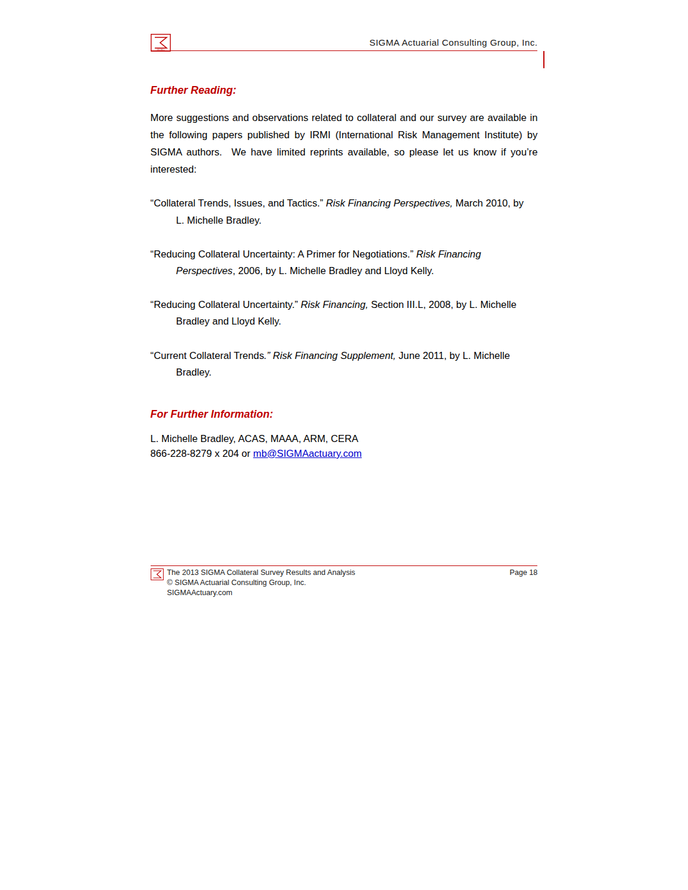SIGMA
SIGMA Actuarial Consulting Group, Inc.
Further Reading:
More suggestions and observations related to collateral and our survey are available in the following papers published by IRMI (International Risk Management Institute) by SIGMA authors. We have limited reprints available, so please let us know if you’re interested:
“Collateral Trends, Issues, and Tactics.” Risk Financing Perspectives, March 2010, by L. Michelle Bradley.
“Reducing Collateral Uncertainty: A Primer for Negotiations.” Risk Financing Perspectives, 2006, by L. Michelle Bradley and Lloyd Kelly.
“Reducing Collateral Uncertainty.” Risk Financing, Section III.L, 2008, by L. Michelle Bradley and Lloyd Kelly.
“Current Collateral Trends.” Risk Financing Supplement, June 2011, by L. Michelle Bradley.
For Further Information:
L. Michelle Bradley, ACAS, MAAA, ARM, CERA
866-228-8279 x 204 or mb@SIGMAactuary.com
The 2013 SIGMA Collateral Survey Results and Analysis
© SIGMA Actuarial Consulting Group, Inc.
SIGMAActuary.com
Page 18